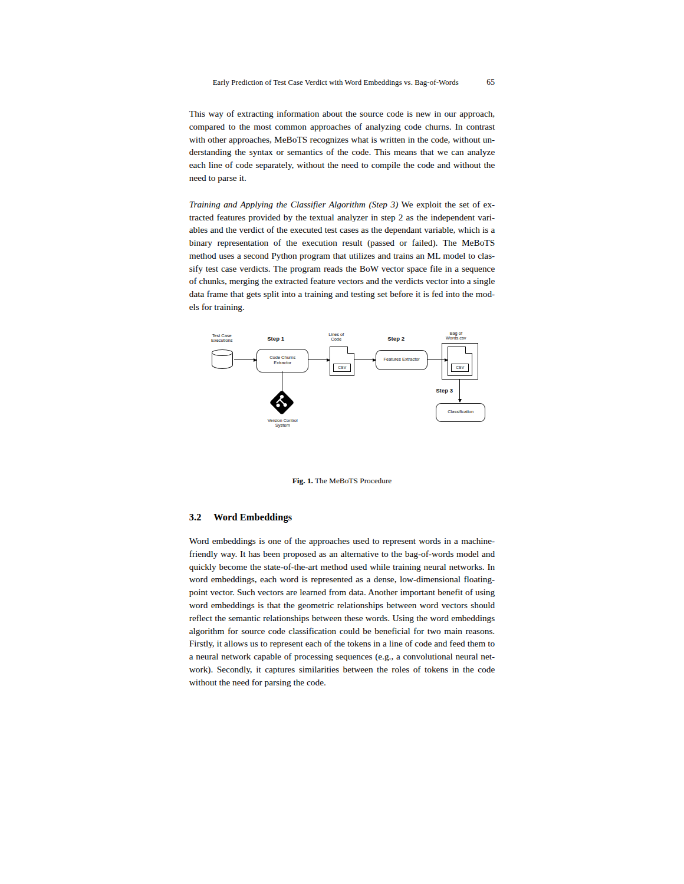Early Prediction of Test Case Verdict with Word Embeddings vs. Bag-of-Words
65
This way of extracting information about the source code is new in our approach, compared to the most common approaches of analyzing code churns. In contrast with other approaches, MeBoTS recognizes what is written in the code, without understanding the syntax or semantics of the code. This means that we can analyze each line of code separately, without the need to compile the code and without the need to parse it.
Training and Applying the Classifier Algorithm (Step 3) We exploit the set of extracted features provided by the textual analyzer in step 2 as the independent variables and the verdict of the executed test cases as the dependant variable, which is a binary representation of the execution result (passed or failed). The MeBoTS method uses a second Python program that utilizes and trains an ML model to classify test case verdicts. The program reads the BoW vector space file in a sequence of chunks, merging the extracted feature vectors and the verdicts vector into a single data frame that gets split into a training and testing set before it is fed into the models for training.
Test Case
Executions
Step 1
Code Churns
Extractor
Lines of
Code
CSV
Step 2
Features Extractor
Bag of
Words.csv
CSV
Step 3
Classification
Version Control
System
Fig. 1. The MeBoTS Procedure
3.2 Word Embeddings
Word embeddings is one of the approaches used to represent words in a machine-friendly way. It has been proposed as an alternative to the bag-of-words model and quickly become the state-of-the-art method used while training neural networks. In word embeddings, each word is represented as a dense, low-dimensional floating-point vector. Such vectors are learned from data. Another important benefit of using word embeddings is that the geometric relationships between word vectors should reflect the semantic relationships between these words. Using the word embeddings algorithm for source code classification could be beneficial for two main reasons. Firstly, it allows us to represent each of the tokens in a line of code and feed them to a neural network capable of processing sequences (e.g., a convolutional neural network). Secondly, it captures similarities between the roles of tokens in the code without the need for parsing the code.